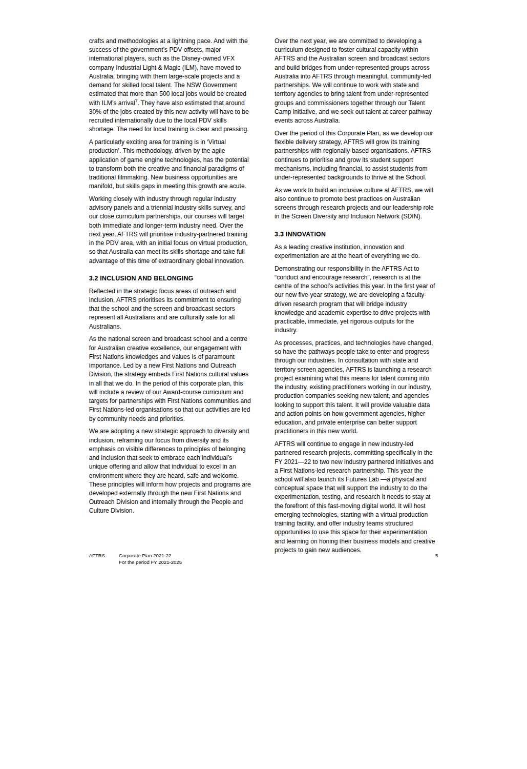crafts and methodologies at a lightning pace. And with the success of the government’s PDV offsets, major international players, such as the Disney-owned VFX company Industrial Light & Magic (ILM), have moved to Australia, bringing with them large-scale projects and a demand for skilled local talent. The NSW Government estimated that more than 500 local jobs would be created with ILM’s arrival7. They have also estimated that around 30% of the jobs created by this new activity will have to be recruited internationally due to the local PDV skills shortage. The need for local training is clear and pressing.
A particularly exciting area for training is in ‘Virtual production’. This methodology, driven by the agile application of game engine technologies, has the potential to transform both the creative and financial paradigms of traditional filmmaking. New business opportunities are manifold, but skills gaps in meeting this growth are acute.
Working closely with industry through regular industry advisory panels and a triennial industry skills survey, and our close curriculum partnerships, our courses will target both immediate and longer-term industry need. Over the next year, AFTRS will prioritise industry-partnered training in the PDV area, with an initial focus on virtual production, so that Australia can meet its skills shortage and take full advantage of this time of extraordinary global innovation.
3.2 Inclusion and belonging
Reflected in the strategic focus areas of outreach and inclusion, AFTRS prioritises its commitment to ensuring that the school and the screen and broadcast sectors represent all Australians and are culturally safe for all Australians.
As the national screen and broadcast school and a centre for Australian creative excellence, our engagement with First Nations knowledges and values is of paramount importance. Led by a new First Nations and Outreach Division, the strategy embeds First Nations cultural values in all that we do. In the period of this corporate plan, this will include a review of our Award-course curriculum and targets for partnerships with First Nations communities and First Nations-led organisations so that our activities are led by community needs and priorities.
We are adopting a new strategic approach to diversity and inclusion, reframing our focus from diversity and its emphasis on visible differences to principles of belonging and inclusion that seek to embrace each individual’s unique offering and allow that individual to excel in an environment where they are heard, safe and welcome. These principles will inform how projects and programs are developed externally through the new First Nations and Outreach Division and internally through the People and Culture Division.
Over the next year, we are committed to developing a curriculum designed to foster cultural capacity within AFTRS and the Australian screen and broadcast sectors and build bridges from under-represented groups across Australia into AFTRS through meaningful, community-led partnerships. We will continue to work with state and territory agencies to bring talent from under-represented groups and commissioners together through our Talent Camp initiative, and we seek out talent at career pathway events across Australia.
Over the period of this Corporate Plan, as we develop our flexible delivery strategy, AFTRS will grow its training partnerships with regionally-based organisations. AFTRS continues to prioritise and grow its student support mechanisms, including financial, to assist students from under-represented backgrounds to thrive at the School.
As we work to build an inclusive culture at AFTRS, we will also continue to promote best practices on Australian screens through research projects and our leadership role in the Screen Diversity and Inclusion Network (SDIN).
3.3 Innovation
As a leading creative institution, innovation and experimentation are at the heart of everything we do.
Demonstrating our responsibility in the AFTRS Act to “conduct and encourage research”, research is at the centre of the school’s activities this year. In the first year of our new five-year strategy, we are developing a faculty-driven research program that will bridge industry knowledge and academic expertise to drive projects with practicable, immediate, yet rigorous outputs for the industry.
As processes, practices, and technologies have changed, so have the pathways people take to enter and progress through our industries. In consultation with state and territory screen agencies, AFTRS is launching a research project examining what this means for talent coming into the industry, existing practitioners working in our industry, production companies seeking new talent, and agencies looking to support this talent. It will provide valuable data and action points on how government agencies, higher education, and private enterprise can better support practitioners in this new world.
AFTRS will continue to engage in new industry-led partnered research projects, committing specifically in the FY 2021—22 to two new industry partnered initiatives and a First Nations-led research partnership. This year the school will also launch its Futures Lab —a physical and conceptual space that will support the industry to do the experimentation, testing, and research it needs to stay at the forefront of this fast-moving digital world. It will host emerging technologies, starting with a virtual production training facility, and offer industry teams structured opportunities to use this space for their experimentation and learning on honing their business models and creative projects to gain new audiences.
AFTRS
Corporate Plan 2021-22
For the period FY 2021-2025
5